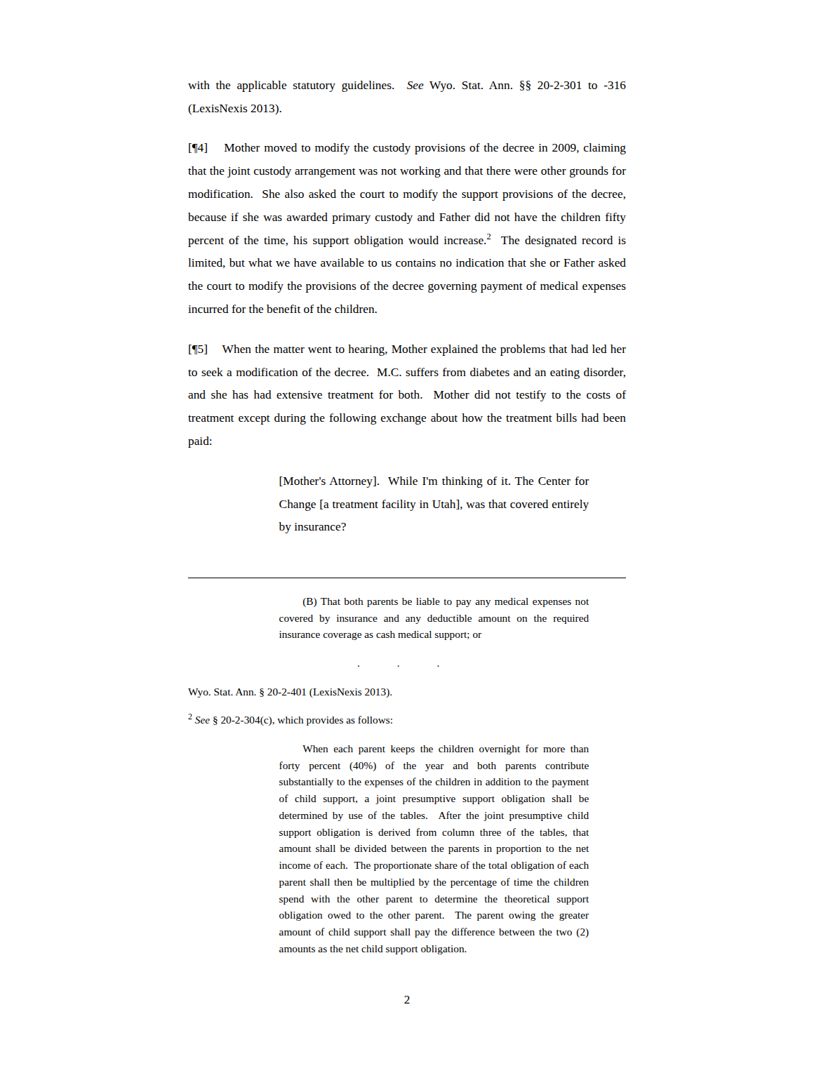with the applicable statutory guidelines. See Wyo. Stat. Ann. §§ 20-2-301 to -316 (LexisNexis 2013).
[¶4] Mother moved to modify the custody provisions of the decree in 2009, claiming that the joint custody arrangement was not working and that there were other grounds for modification. She also asked the court to modify the support provisions of the decree, because if she was awarded primary custody and Father did not have the children fifty percent of the time, his support obligation would increase.2 The designated record is limited, but what we have available to us contains no indication that she or Father asked the court to modify the provisions of the decree governing payment of medical expenses incurred for the benefit of the children.
[¶5] When the matter went to hearing, Mother explained the problems that had led her to seek a modification of the decree. M.C. suffers from diabetes and an eating disorder, and she has had extensive treatment for both. Mother did not testify to the costs of treatment except during the following exchange about how the treatment bills had been paid:
[Mother's Attorney]. While I'm thinking of it. The Center for Change [a treatment facility in Utah], was that covered entirely by insurance?
(B) That both parents be liable to pay any medical expenses not covered by insurance and any deductible amount on the required insurance coverage as cash medical support; or
. . .
Wyo. Stat. Ann. § 20-2-401 (LexisNexis 2013).
2 See § 20-2-304(c), which provides as follows:
When each parent keeps the children overnight for more than forty percent (40%) of the year and both parents contribute substantially to the expenses of the children in addition to the payment of child support, a joint presumptive support obligation shall be determined by use of the tables. After the joint presumptive child support obligation is derived from column three of the tables, that amount shall be divided between the parents in proportion to the net income of each. The proportionate share of the total obligation of each parent shall then be multiplied by the percentage of time the children spend with the other parent to determine the theoretical support obligation owed to the other parent. The parent owing the greater amount of child support shall pay the difference between the two (2) amounts as the net child support obligation.
2